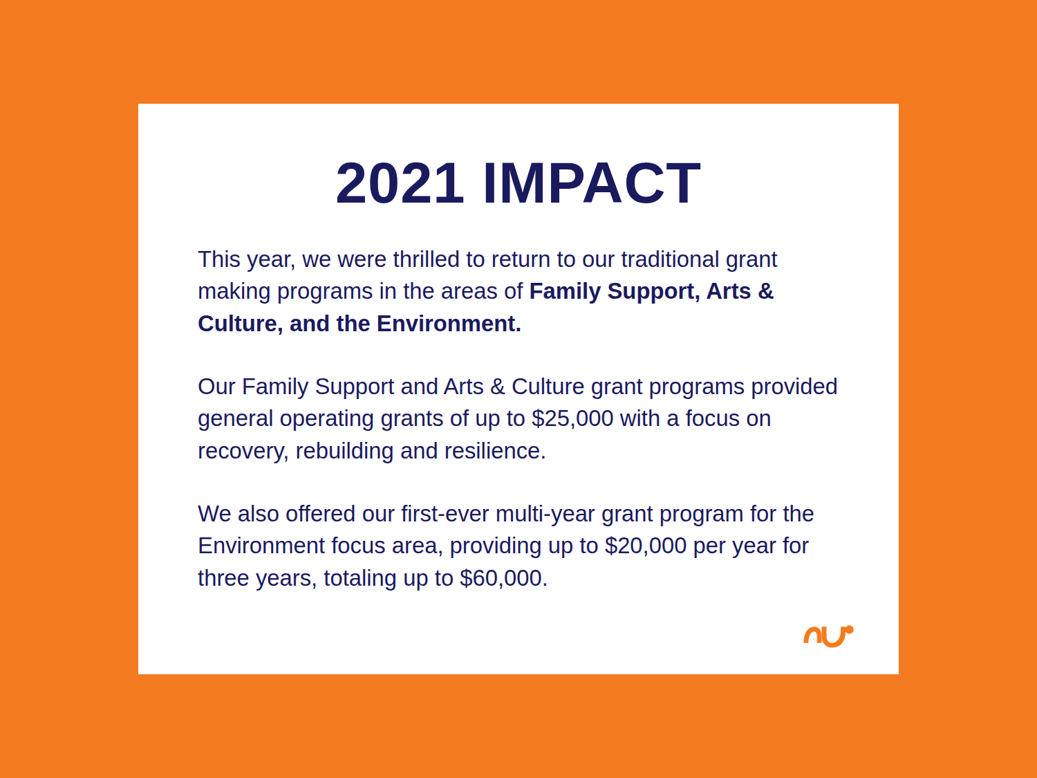2021 IMPACT
This year, we were thrilled to return to our traditional grant making programs in the areas of Family Support, Arts & Culture, and the Environment.
Our Family Support and Arts & Culture grant programs provided general operating grants of up to $25,000 with a focus on recovery, rebuilding and resilience.
We also offered our first-ever multi-year grant program for the Environment focus area, providing up to $20,000 per year for three years, totaling up to $60,000.